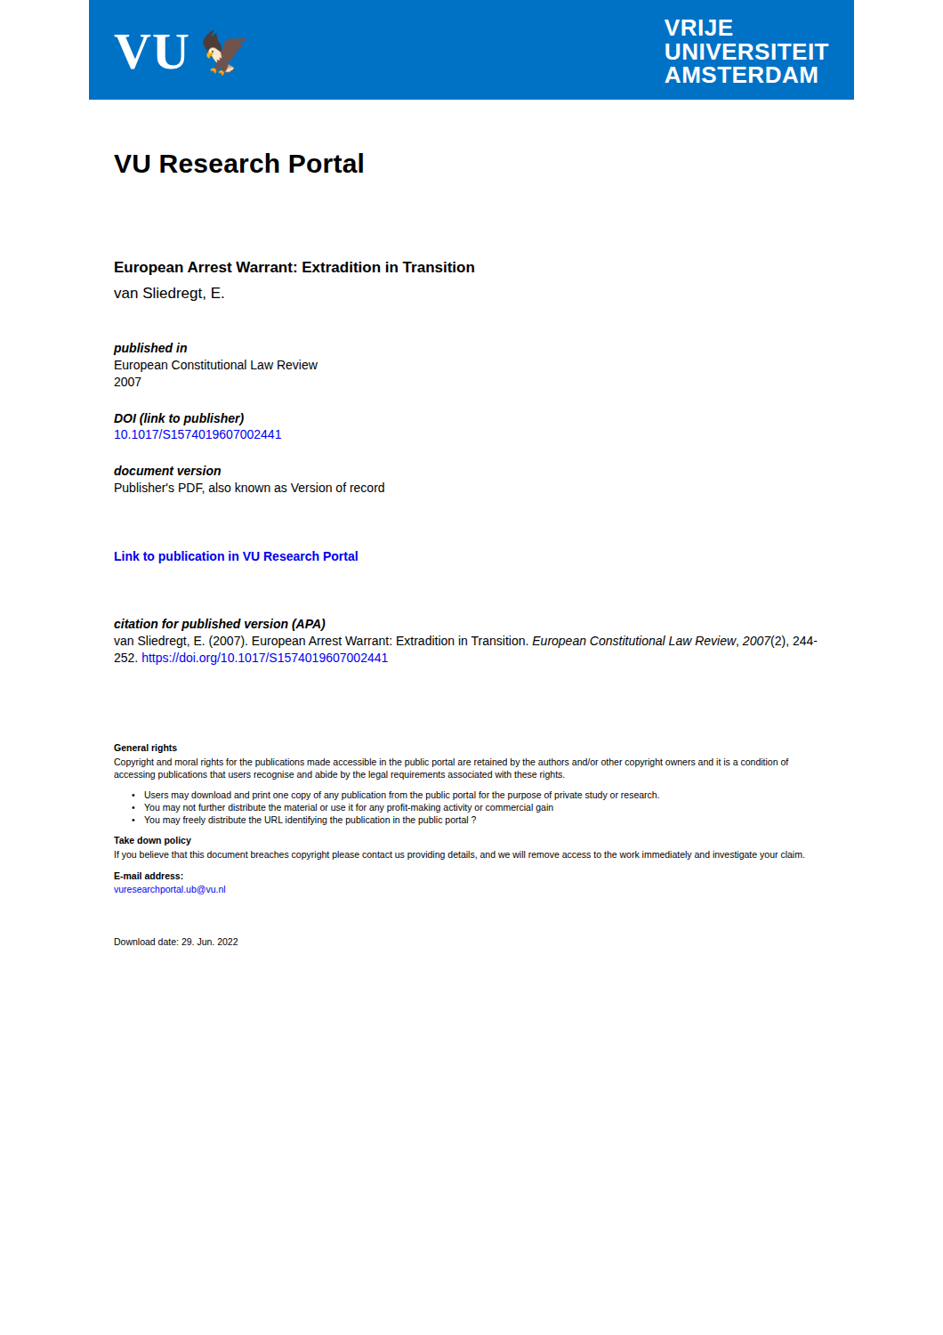VU 🦅
VRIJE UNIVERSITEIT AMSTERDAM
VU Research Portal
European Arrest Warrant: Extradition in Transition
van Sliedregt, E.
published in
European Constitutional Law Review
2007
DOI (link to publisher)
10.1017/S1574019607002441
document version
Publisher's PDF, also known as Version of record
Link to publication in VU Research Portal
citation for published version (APA)
van Sliedregt, E. (2007). European Arrest Warrant: Extradition in Transition. European Constitutional Law Review, 2007(2), 244-252. https://doi.org/10.1017/S1574019607002441
General rights
Copyright and moral rights for the publications made accessible in the public portal are retained by the authors and/or other copyright owners and it is a condition of accessing publications that users recognise and abide by the legal requirements associated with these rights.
Users may download and print one copy of any publication from the public portal for the purpose of private study or research.
You may not further distribute the material or use it for any profit-making activity or commercial gain
You may freely distribute the URL identifying the publication in the public portal ?
Take down policy
If you believe that this document breaches copyright please contact us providing details, and we will remove access to the work immediately and investigate your claim.
E-mail address:
vuresearchportal.ub@vu.nl
Download date: 29. Jun. 2022